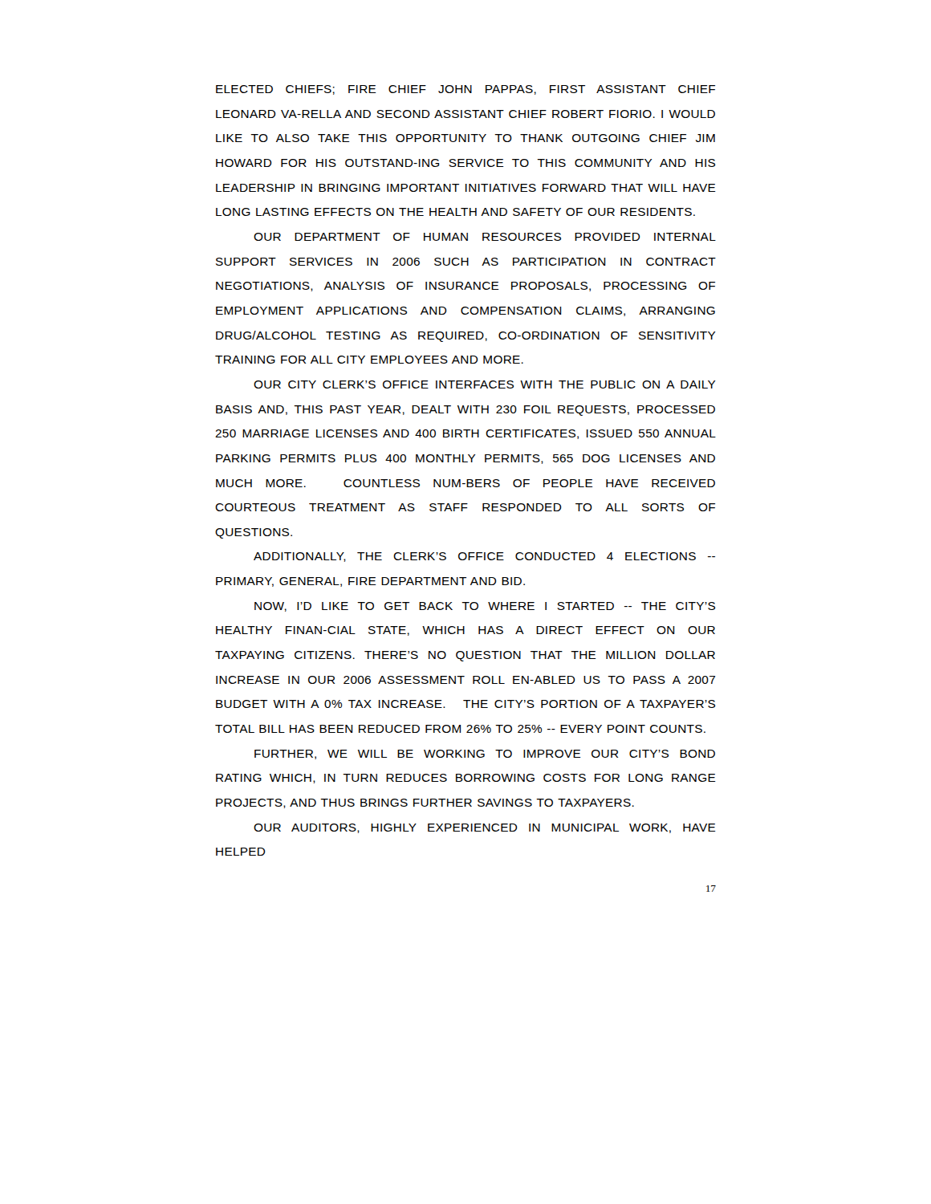ELECTED CHIEFS; FIRE CHIEF JOHN PAPPAS, FIRST ASSISTANT CHIEF LEONARD VA-RELLA AND SECOND ASSISTANT CHIEF ROBERT FIORIO. I WOULD LIKE TO ALSO TAKE THIS OPPORTUNITY TO THANK OUTGOING CHIEF JIM HOWARD FOR HIS OUTSTAND-ING SERVICE TO THIS COMMUNITY AND HIS LEADERSHIP IN BRINGING IMPORTANT INITIATIVES FORWARD THAT WILL HAVE LONG LASTING EFFECTS ON THE HEALTH AND SAFETY OF OUR RESIDENTS.
OUR DEPARTMENT OF HUMAN RESOURCES PROVIDED INTERNAL SUPPORT SERVICES IN 2006 SUCH AS PARTICIPATION IN CONTRACT NEGOTIATIONS, ANALYSIS OF INSURANCE PROPOSALS, PROCESSING OF EMPLOYMENT APPLICATIONS AND COMPENSATION CLAIMS, ARRANGING DRUG/ALCOHOL TESTING AS REQUIRED, CO-ORDINATION OF SENSITIVITY TRAINING FOR ALL CITY EMPLOYEES AND MORE.
OUR CITY CLERK’S OFFICE INTERFACES WITH THE PUBLIC ON A DAILY BASIS AND, THIS PAST YEAR, DEALT WITH 230 FOIL REQUESTS, PROCESSED 250 MARRIAGE LICENSES AND 400 BIRTH CERTIFICATES, ISSUED 550 ANNUAL PARKING PERMITS PLUS 400 MONTHLY PERMITS, 565 DOG LICENSES AND MUCH MORE. COUNTLESS NUM-BERS OF PEOPLE HAVE RECEIVED COURTEOUS TREATMENT AS STAFF RESPONDED TO ALL SORTS OF QUESTIONS.
ADDITIONALLY, THE CLERK’S OFFICE CONDUCTED 4 ELECTIONS -- PRIMARY, GENERAL, FIRE DEPARTMENT AND BID.
NOW, I’D LIKE TO GET BACK TO WHERE I STARTED -- THE CITY’S HEALTHY FINAN-CIAL STATE, WHICH HAS A DIRECT EFFECT ON OUR TAXPAYING CITIZENS. THERE’S NO QUESTION THAT THE MILLION DOLLAR INCREASE IN OUR 2006 ASSESSMENT ROLL EN-ABLED US TO PASS A 2007 BUDGET WITH A 0% TAX INCREASE. THE CITY’S PORTION OF A TAXPAYER’S TOTAL BILL HAS BEEN REDUCED FROM 26% TO 25% -- EVERY POINT COUNTS.
FURTHER, WE WILL BE WORKING TO IMPROVE OUR CITY’S BOND RATING WHICH, IN TURN REDUCES BORROWING COSTS FOR LONG RANGE PROJECTS, AND THUS BRINGS FURTHER SAVINGS TO TAXPAYERS.
OUR AUDITORS, HIGHLY EXPERIENCED IN MUNICIPAL WORK, HAVE HELPED
17